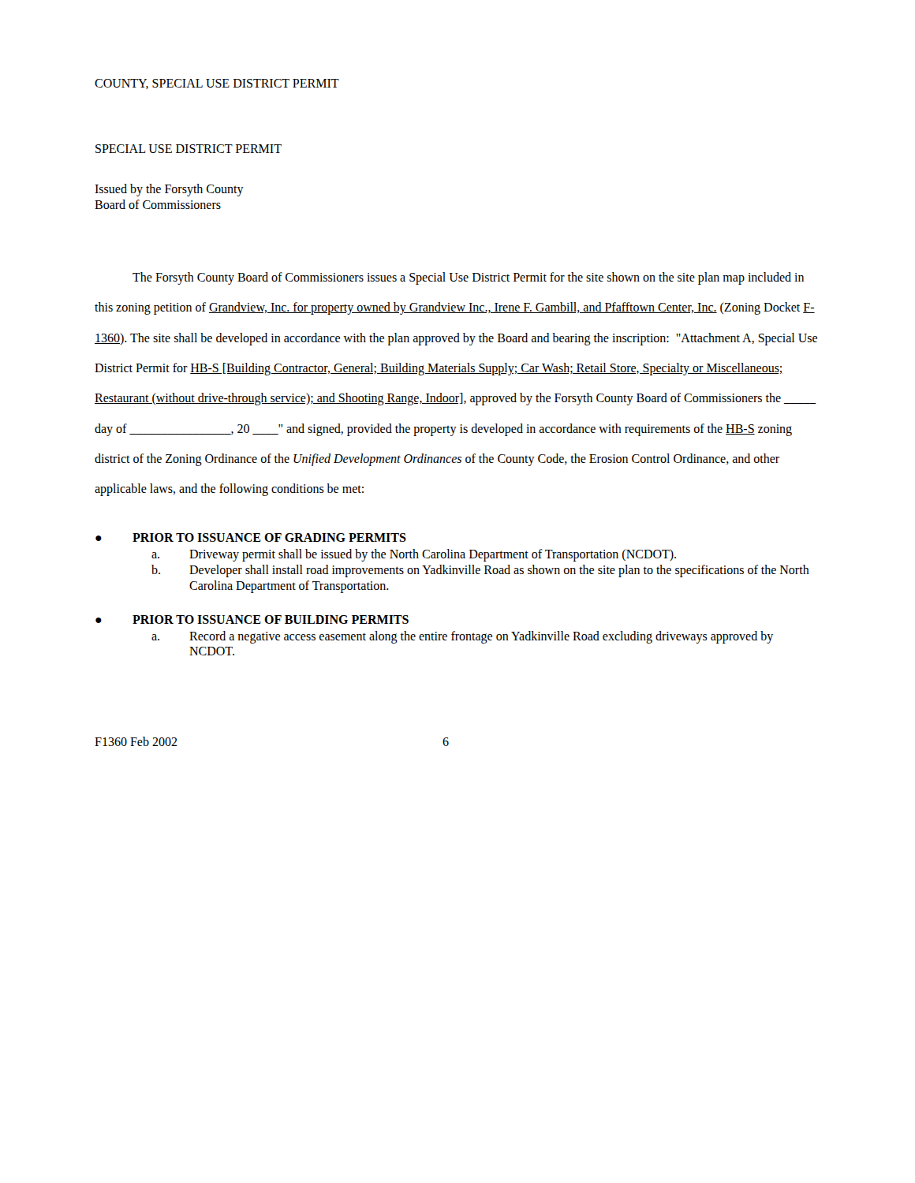COUNTY, SPECIAL USE DISTRICT PERMIT
SPECIAL USE DISTRICT PERMIT
Issued by the Forsyth County
Board of Commissioners
The Forsyth County Board of Commissioners issues a Special Use District Permit for the site shown on the site plan map included in this zoning petition of Grandview, Inc. for property owned by Grandview Inc., Irene F. Gambill, and Pfafftown Center, Inc. (Zoning Docket F-1360). The site shall be developed in accordance with the plan approved by the Board and bearing the inscription: "Attachment A, Special Use District Permit for HB-S [Building Contractor, General; Building Materials Supply; Car Wash; Retail Store, Specialty or Miscellaneous; Restaurant (without drive-through service); and Shooting Range, Indoor], approved by the Forsyth County Board of Commissioners the _____ day of ________________, 20 ____" and signed, provided the property is developed in accordance with requirements of the HB-S zoning district of the Zoning Ordinance of the Unified Development Ordinances of the County Code, the Erosion Control Ordinance, and other applicable laws, and the following conditions be met:
● PRIOR TO ISSUANCE OF GRADING PERMITS
a. Driveway permit shall be issued by the North Carolina Department of Transportation (NCDOT).
b. Developer shall install road improvements on Yadkinville Road as shown on the site plan to the specifications of the North Carolina Department of Transportation.
● PRIOR TO ISSUANCE OF BUILDING PERMITS
a. Record a negative access easement along the entire frontage on Yadkinville Road excluding driveways approved by NCDOT.
F1360 Feb 2002 6